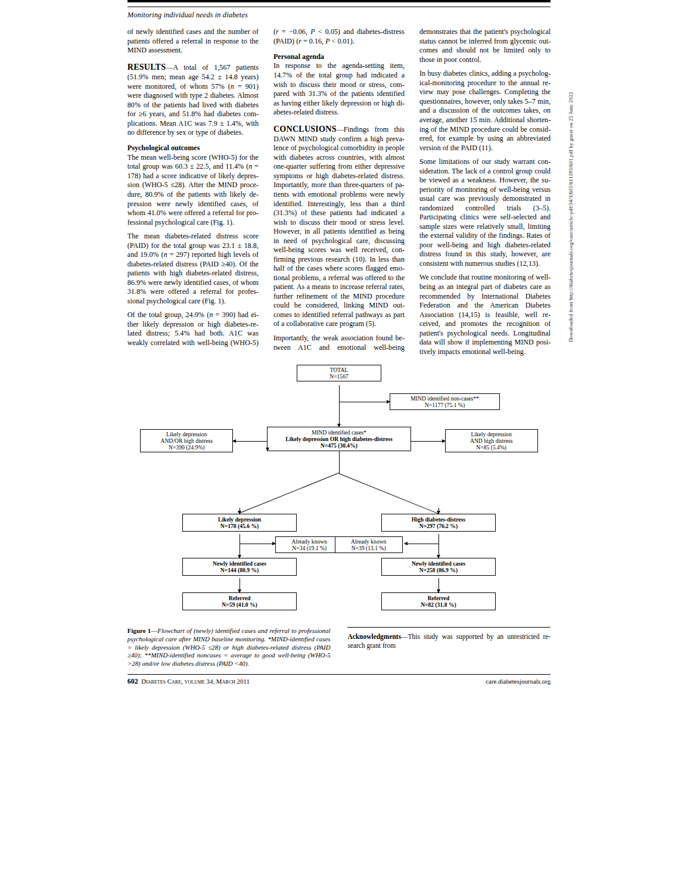Monitoring individual needs in diabetes
Downloaded from http://diabetesjournals.org/care/article-pdf/34/3/601/611183/601.pdf by guest on 25 June 2022
of newly identified cases and the number of patients offered a referral in response to the MIND assessment.
RESULTS—A total of 1,567 patients (51.9% men; mean age 54.2 ± 14.8 years) were monitored, of whom 57% (n = 901) were diagnosed with type 2 diabetes. Almost 80% of the patients had lived with diabetes for ≥6 years, and 51.8% had diabetes complications. Mean A1C was 7.9 ± 1.4%, with no difference by sex or type of diabetes.
Psychological outcomes
The mean well-being score (WHO-5) for the total group was 60.3 ± 22.5, and 11.4% (n = 178) had a score indicative of likely depression (WHO-5 ≤28). After the MIND procedure, 80.9% of the patients with likely depression were newly identified cases, of whom 41.0% were offered a referral for professional psychological care (Fig. 1).
The mean diabetes-related distress score (PAID) for the total group was 23.1 ± 18.8, and 19.0% (n = 297) reported high levels of diabetes-related distress (PAID ≥40). Of the patients with high diabetes-related distress, 86.9% were newly identified cases, of whom 31.8% were offered a referral for professional psychological care (Fig. 1).
Of the total group, 24.9% (n = 390) had either likely depression or high diabetes-related distress; 5.4% had both. A1C was weakly correlated with well-being (WHO-5) (r = −0.06, P < 0.05) and diabetes-distress (PAID) (r = 0.16, P < 0.01).
Personal agenda
In response to the agenda-setting item, 14.7% of the total group had indicated a wish to discuss their mood or stress, compared with 31.3% of the patients identified as having either likely depression or high diabetes-related distress.
CONCLUSIONS—Findings from this DAWN MIND study confirm a high prevalence of psychological comorbidity in people with diabetes across countries, with almost one-quarter suffering from either depressive symptoms or high diabetes-related distress. Importantly, more than three-quarters of patients with emotional problems were newly identified. Interestingly, less than a third (31.3%) of these patients had indicated a wish to discuss their mood or stress level. However, in all patients identified as being in need of psychological care, discussing well-being scores was well received, confirming previous research (10). In less than half of the cases where scores flagged emotional problems, a referral was offered to the patient. As a means to increase referral rates, further refinement of the MIND procedure could be considered, linking MIND outcomes to identified referral pathways as part of a collaborative care program (5).
Importantly, the weak association found between A1C and emotional well-being demonstrates that the patient's psychological status cannot be inferred from glycemic outcomes and should not be limited only to those in poor control.
In busy diabetes clinics, adding a psychological-monitoring procedure to the annual review may pose challenges. Completing the questionnaires, however, only takes 5–7 min, and a discussion of the outcomes takes, on average, another 15 min. Additional shortening of the MIND procedure could be considered, for example by using an abbreviated version of the PAID (11).
Some limitations of our study warrant consideration. The lack of a control group could be viewed as a weakness. However, the superiority of monitoring of well-being versus usual care was previously demonstrated in randomized controlled trials (3–5). Participating clinics were self-selected and sample sizes were relatively small, limiting the external validity of the findings. Rates of poor well-being and high diabetes-related distress found in this study, however, are consistent with numerous studies (12,13).
We conclude that routine monitoring of well-being as an integral part of diabetes care as recommended by International Diabetes Federation and the American Diabetes Association (14,15) is feasible, well received, and promotes the recognition of patient's psychological needs. Longitudinal data will show if implementing MIND positively impacts emotional well-being.
TOTAL
N=1567
MIND identified non-cases**
N=1177 (75.1 %)
MIND identified cases*
Likely depression OR high diabetes-distress
N=475 (30.4%)
Likely depression
AND/OR high distress
N=390 (24.9%)
Likely depression
AND high distress
N=85 (5.4%)
Likely depression
N=178 (45.6 %)
High diabetes-distress
N=297 (76.2 %)
Already known
N=34 (19.1 %)
Already known
N=39 (13.1 %)
Newly identified cases
N=144 (80.9 %)
Newly identified cases
N=258 (86.9 %)
Referred
N=59 (41.0 %)
Referred
N=82 (31.8 %)
Figure 1—Flowchart of (newly) identified cases and referral to professional psychological care after MIND baseline monitoring. *MIND-identified cases = likely depression (WHO-5 ≤28) or high diabetes-related distress (PAID ≥40); **MIND-identified noncases = average to good well-being (WHO-5 >28) and/or low diabetes distress (PAID <40).
Acknowledgments—This study was supported by an unrestricted research grant from
602 Diabetes Care, volume 34, March 2011
care.diabetesjournals.org